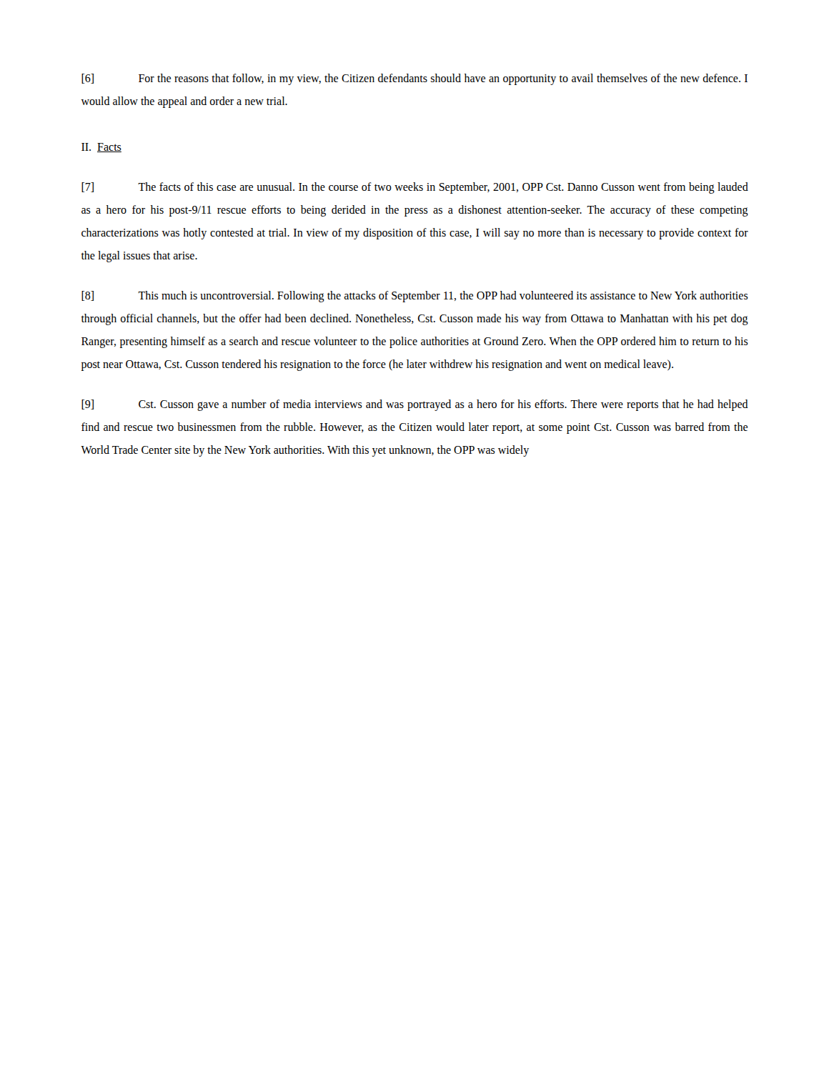[6] For the reasons that follow, in my view, the Citizen defendants should have an opportunity to avail themselves of the new defence. I would allow the appeal and order a new trial.
II. Facts
[7] The facts of this case are unusual. In the course of two weeks in September, 2001, OPP Cst. Danno Cusson went from being lauded as a hero for his post-9/11 rescue efforts to being derided in the press as a dishonest attention-seeker. The accuracy of these competing characterizations was hotly contested at trial. In view of my disposition of this case, I will say no more than is necessary to provide context for the legal issues that arise.
[8] This much is uncontroversial. Following the attacks of September 11, the OPP had volunteered its assistance to New York authorities through official channels, but the offer had been declined. Nonetheless, Cst. Cusson made his way from Ottawa to Manhattan with his pet dog Ranger, presenting himself as a search and rescue volunteer to the police authorities at Ground Zero. When the OPP ordered him to return to his post near Ottawa, Cst. Cusson tendered his resignation to the force (he later withdrew his resignation and went on medical leave).
[9] Cst. Cusson gave a number of media interviews and was portrayed as a hero for his efforts. There were reports that he had helped find and rescue two businessmen from the rubble. However, as the Citizen would later report, at some point Cst. Cusson was barred from the World Trade Center site by the New York authorities. With this yet unknown, the OPP was widely